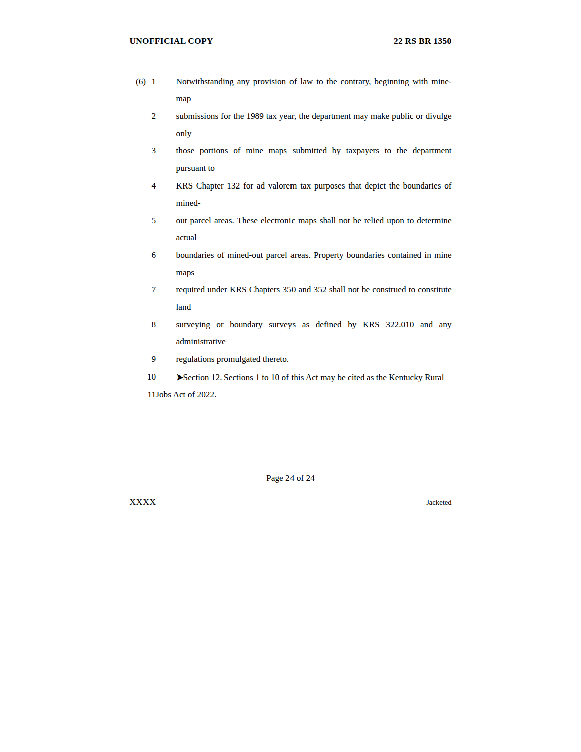Unofficial Copy
22 RS BR 1350
| 1 | (6) Notwithstanding any provision of law to the contrary, beginning with mine-map |
| 2 | submissions for the 1989 tax year, the department may make public or divulge only |
| 3 | those portions of mine maps submitted by taxpayers to the department pursuant to |
| 4 | KRS Chapter 132 for ad valorem tax purposes that depict the boundaries of mined- |
| 5 | out parcel areas. These electronic maps shall not be relied upon to determine actual |
| 6 | boundaries of mined-out parcel areas. Property boundaries contained in mine maps |
| 7 | required under KRS Chapters 350 and 352 shall not be construed to constitute land |
| 8 | surveying or boundary surveys as defined by KRS 322.010 and any administrative |
| 9 | regulations promulgated thereto. |
| 10 | ➤ Section 12. Sections 1 to 10 of this Act may be cited as the Kentucky Rural |
| 11 | Jobs Act of 2022. |
Page 24 of 24
XXXX
Jacketed